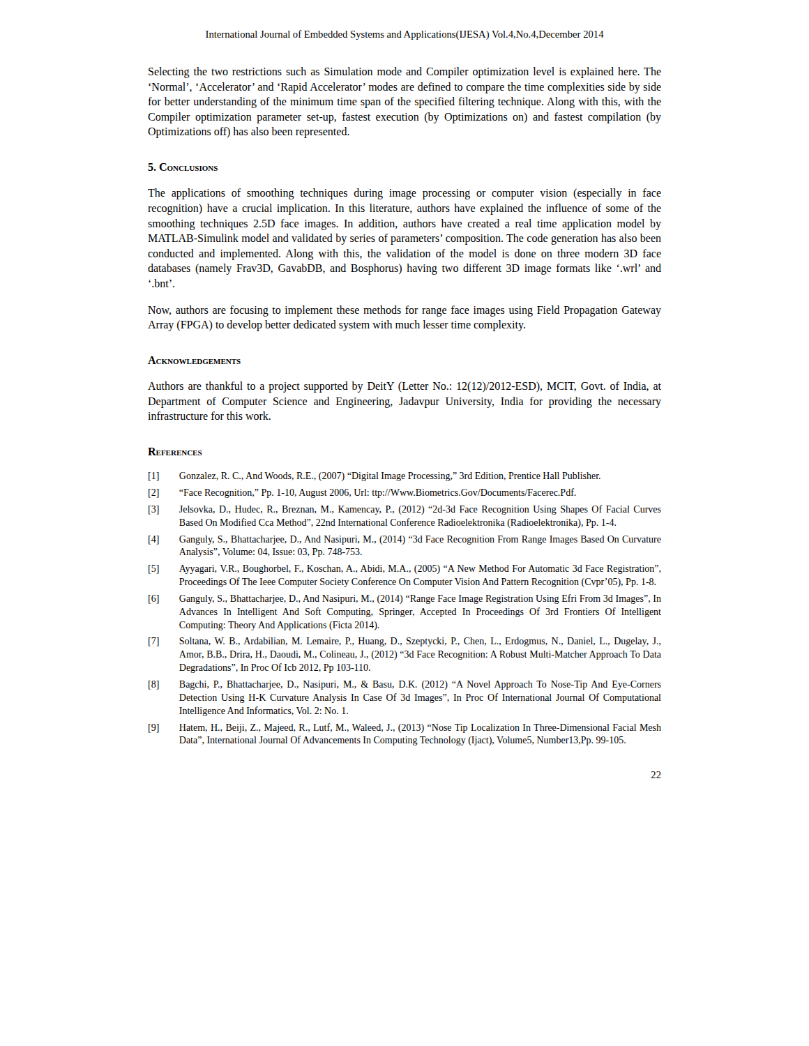International Journal of Embedded Systems and Applications(IJESA) Vol.4,No.4,December 2014
Selecting the two restrictions such as Simulation mode and Compiler optimization level is explained here. The ‘Normal’, ‘Accelerator’ and ‘Rapid Accelerator’ modes are defined to compare the time complexities side by side for better understanding of the minimum time span of the specified filtering technique. Along with this, with the Compiler optimization parameter set-up, fastest execution (by Optimizations on) and fastest compilation (by Optimizations off) has also been represented.
5. Conclusions
The applications of smoothing techniques during image processing or computer vision (especially in face recognition) have a crucial implication. In this literature, authors have explained the influence of some of the smoothing techniques 2.5D face images. In addition, authors have created a real time application model by MATLAB-Simulink model and validated by series of parameters’ composition. The code generation has also been conducted and implemented. Along with this, the validation of the model is done on three modern 3D face databases (namely Frav3D, GavabDB, and Bosphorus) having two different 3D image formats like ‘.wrl’ and ‘.bnt’.
Now, authors are focusing to implement these methods for range face images using Field Propagation Gateway Array (FPGA) to develop better dedicated system with much lesser time complexity.
Acknowledgements
Authors are thankful to a project supported by DeitY (Letter No.: 12(12)/2012-ESD), MCIT, Govt. of India, at Department of Computer Science and Engineering, Jadavpur University, India for providing the necessary infrastructure for this work.
References
Gonzalez, R. C., And Woods, R.E., (2007) “Digital Image Processing,” 3rd Edition, Prentice Hall Publisher.
“Face Recognition,” Pp. 1-10, August 2006, Url: ttp://Www.Biometrics.Gov/Documents/Facerec.Pdf.
Jelsovka, D., Hudec, R., Breznan, M., Kamencay, P., (2012) “2d-3d Face Recognition Using Shapes Of Facial Curves Based On Modified Cca Method”, 22nd International Conference Radioelektronika (Radioelektronika), Pp. 1-4.
Ganguly, S., Bhattacharjee, D., And Nasipuri, M., (2014) “3d Face Recognition From Range Images Based On Curvature Analysis”, Volume: 04, Issue: 03, Pp. 748-753.
Ayyagari, V.R., Boughorbel, F., Koschan, A., Abidi, M.A., (2005) “A New Method For Automatic 3d Face Registration”, Proceedings Of The Ieee Computer Society Conference On Computer Vision And Pattern Recognition (Cvpr’05), Pp. 1-8.
Ganguly, S., Bhattacharjee, D., And Nasipuri, M., (2014) “Range Face Image Registration Using Efri From 3d Images”, In Advances In Intelligent And Soft Computing, Springer, Accepted In Proceedings Of 3rd Frontiers Of Intelligent Computing: Theory And Applications (Ficta 2014).
Soltana, W. B., Ardabilian, M. Lemaire, P., Huang, D., Szeptycki, P., Chen, L., Erdogmus, N., Daniel, L., Dugelay, J., Amor, B.B., Drira, H., Daoudi, M., Colineau, J., (2012) “3d Face Recognition: A Robust Multi-Matcher Approach To Data Degradations”, In Proc Of Icb 2012, Pp 103-110.
Bagchi, P., Bhattacharjee, D., Nasipuri, M., & Basu, D.K. (2012) “A Novel Approach To Nose-Tip And Eye-Corners Detection Using H-K Curvature Analysis In Case Of 3d Images”, In Proc Of International Journal Of Computational Intelligence And Informatics, Vol. 2: No. 1.
Hatem, H., Beiji, Z., Majeed, R., Lutf, M., Waleed, J., (2013) “Nose Tip Localization In Three-Dimensional Facial Mesh Data”, International Journal Of Advancements In Computing Technology (Ijact), Volume5, Number13,Pp. 99-105.
22